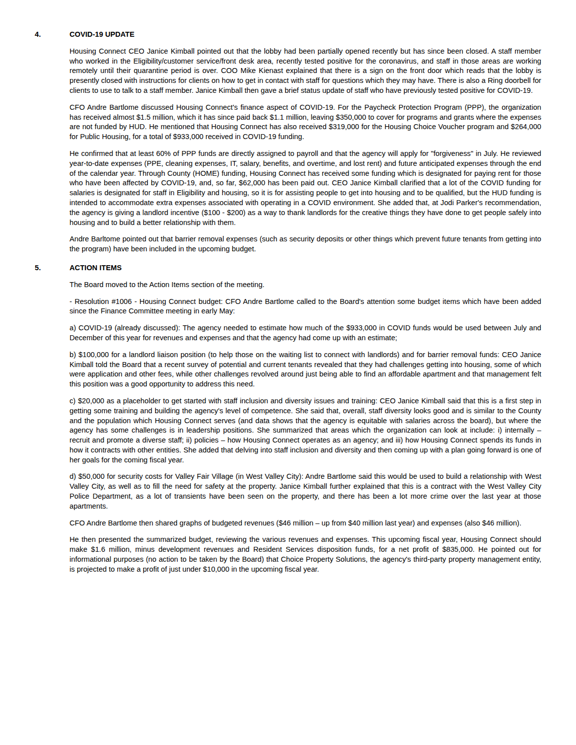4.
COVID-19 UPDATE
Housing Connect CEO Janice Kimball pointed out that the lobby had been partially opened recently but has since been closed. A staff member who worked in the Eligibility/customer service/front desk area, recently tested positive for the coronavirus, and staff in those areas are working remotely until their quarantine period is over. COO Mike Kienast explained that there is a sign on the front door which reads that the lobby is presently closed with instructions for clients on how to get in contact with staff for questions which they may have. There is also a Ring doorbell for clients to use to talk to a staff member. Janice Kimball then gave a brief status update of staff who have previously tested positive for COVID-19.
CFO Andre Bartlome discussed Housing Connect's finance aspect of COVID-19. For the Paycheck Protection Program (PPP), the organization has received almost $1.5 million, which it has since paid back $1.1 million, leaving $350,000 to cover for programs and grants where the expenses are not funded by HUD. He mentioned that Housing Connect has also received $319,000 for the Housing Choice Voucher program and $264,000 for Public Housing, for a total of $933,000 received in COVID-19 funding.
He confirmed that at least 60% of PPP funds are directly assigned to payroll and that the agency will apply for "forgiveness" in July. He reviewed year-to-date expenses (PPE, cleaning expenses, IT, salary, benefits, and overtime, and lost rent) and future anticipated expenses through the end of the calendar year. Through County (HOME) funding, Housing Connect has received some funding which is designated for paying rent for those who have been affected by COVID-19, and, so far, $62,000 has been paid out. CEO Janice Kimball clarified that a lot of the COVID funding for salaries is designated for staff in Eligibility and housing, so it is for assisting people to get into housing and to be qualified, but the HUD funding is intended to accommodate extra expenses associated with operating in a COVID environment. She added that, at Jodi Parker's recommendation, the agency is giving a landlord incentive ($100 - $200) as a way to thank landlords for the creative things they have done to get people safely into housing and to build a better relationship with them.
Andre Barltome pointed out that barrier removal expenses (such as security deposits or other things which prevent future tenants from getting into the program) have been included in the upcoming budget.
5.
ACTION ITEMS
The Board moved to the Action Items section of the meeting.
- Resolution #1006 - Housing Connect budget: CFO Andre Bartlome called to the Board's attention some budget items which have been added since the Finance Committee meeting in early May:
a) COVID-19 (already discussed): The agency needed to estimate how much of the $933,000 in COVID funds would be used between July and December of this year for revenues and expenses and that the agency had come up with an estimate;
b) $100,000 for a landlord liaison position (to help those on the waiting list to connect with landlords) and for barrier removal funds: CEO Janice Kimball told the Board that a recent survey of potential and current tenants revealed that they had challenges getting into housing, some of which were application and other fees, while other challenges revolved around just being able to find an affordable apartment and that management felt this position was a good opportunity to address this need.
c) $20,000 as a placeholder to get started with staff inclusion and diversity issues and training: CEO Janice Kimball said that this is a first step in getting some training and building the agency's level of competence. She said that, overall, staff diversity looks good and is similar to the County and the population which Housing Connect serves (and data shows that the agency is equitable with salaries across the board), but where the agency has some challenges is in leadership positions. She summarized that areas which the organization can look at include: i) internally – recruit and promote a diverse staff; ii) policies – how Housing Connect operates as an agency; and iii) how Housing Connect spends its funds in how it contracts with other entities. She added that delving into staff inclusion and diversity and then coming up with a plan going forward is one of her goals for the coming fiscal year.
d) $50,000 for security costs for Valley Fair Village (in West Valley City): Andre Bartlome said this would be used to build a relationship with West Valley City, as well as to fill the need for safety at the property. Janice Kimball further explained that this is a contract with the West Valley City Police Department, as a lot of transients have been seen on the property, and there has been a lot more crime over the last year at those apartments.
CFO Andre Bartlome then shared graphs of budgeted revenues ($46 million – up from $40 million last year) and expenses (also $46 million).
He then presented the summarized budget, reviewing the various revenues and expenses. This upcoming fiscal year, Housing Connect should make $1.6 million, minus development revenues and Resident Services disposition funds, for a net profit of $835,000. He pointed out for informational purposes (no action to be taken by the Board) that Choice Property Solutions, the agency's third-party property management entity, is projected to make a profit of just under $10,000 in the upcoming fiscal year.